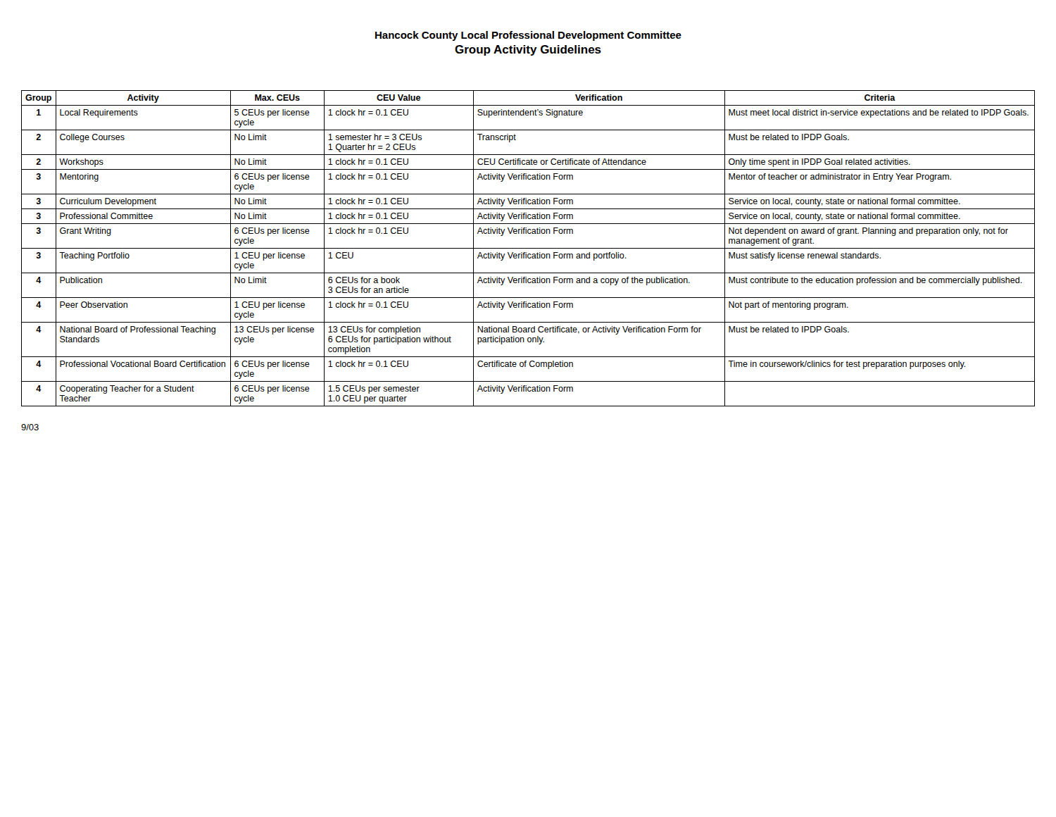Hancock County Local Professional Development Committee
Group Activity Guidelines
| Group | Activity | Max. CEUs | CEU Value | Verification | Criteria |
| --- | --- | --- | --- | --- | --- |
| 1 | Local Requirements | 5 CEUs per license cycle | 1 clock hr = 0.1 CEU | Superintendent’s Signature | Must meet local district in-service expectations and be related to IPDP Goals. |
| 2 | College Courses | No Limit | 1 semester hr = 3 CEUs 1 Quarter hr = 2 CEUs | Transcript | Must be related to IPDP Goals. |
| 2 | Workshops | No Limit | 1 clock hr = 0.1 CEU | CEU Certificate or Certificate of Attendance | Only time spent in IPDP Goal related activities. |
| 3 | Mentoring | 6 CEUs per license cycle | 1 clock hr = 0.1 CEU | Activity Verification Form | Mentor of teacher or administrator in Entry Year Program. |
| 3 | Curriculum Development | No Limit | 1 clock hr = 0.1 CEU | Activity Verification Form | Service on local, county, state or national formal committee. |
| 3 | Professional Committee | No Limit | 1 clock hr = 0.1 CEU | Activity Verification Form | Service on local, county, state or national formal committee. |
| 3 | Grant Writing | 6 CEUs per license cycle | 1 clock hr = 0.1 CEU | Activity Verification Form | Not dependent on award of grant. Planning and preparation only, not for management of grant. |
| 3 | Teaching Portfolio | 1 CEU per license cycle | 1 CEU | Activity Verification Form and portfolio. | Must satisfy license renewal standards. |
| 4 | Publication | No Limit | 6 CEUs for a book 3 CEUs for an article | Activity Verification Form and a copy of the publication. | Must contribute to the education profession and be commercially published. |
| 4 | Peer Observation | 1 CEU per license cycle | 1 clock hr = 0.1 CEU | Activity Verification Form | Not part of mentoring program. |
| 4 | National Board of Professional Teaching Standards | 13 CEUs per license cycle | 13 CEUs for completion 6 CEUs for participation without completion | National Board Certificate, or Activity Verification Form for participation only. | Must be related to IPDP Goals. |
| 4 | Professional Vocational Board Certification | 6 CEUs per license cycle | 1 clock hr = 0.1 CEU | Certificate of Completion | Time in coursework/clinics for test preparation purposes only. |
| 4 | Cooperating Teacher for a Student Teacher | 6 CEUs per license cycle | 1.5 CEUs per semester 1.0 CEU per quarter | Activity Verification Form | |
9/03